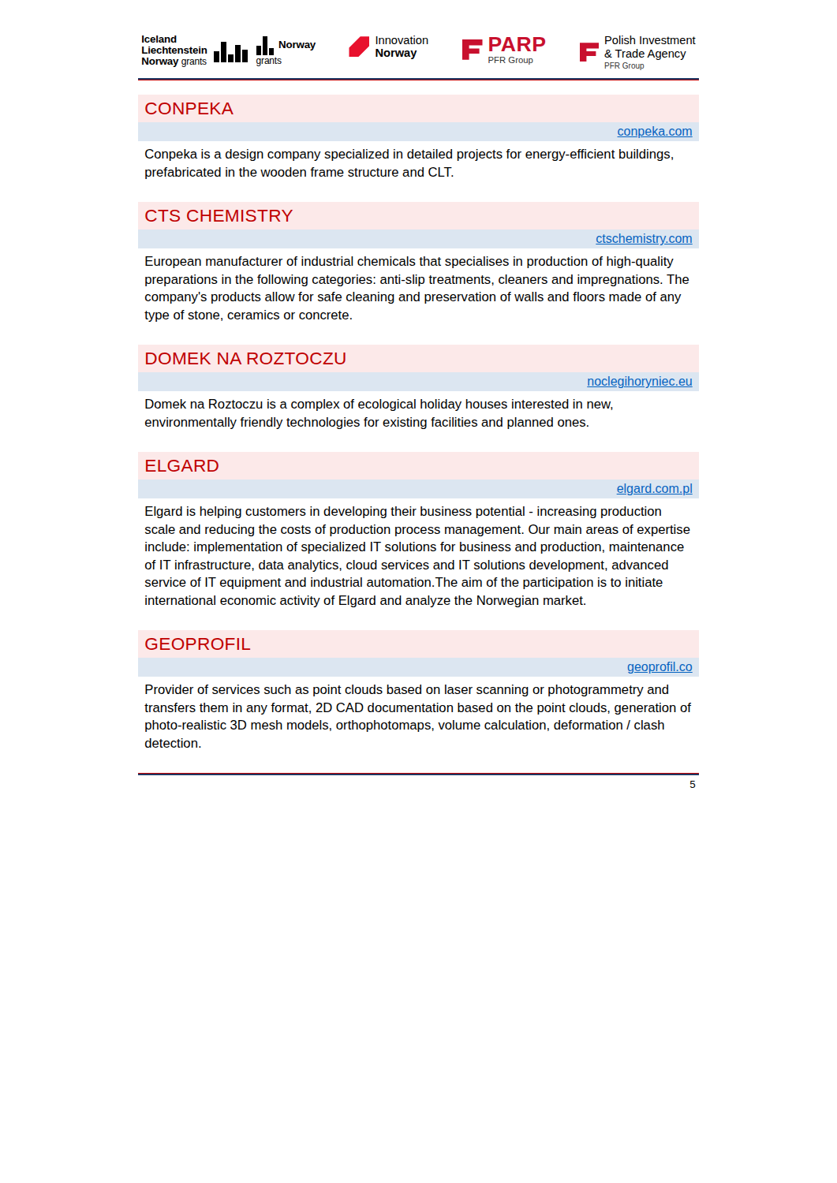Iceland
Liechtenstein
Norway grants Norway
grants
Innovation
Norway
PARP PFR Group
Polish Investment
& Trade Agency PFR Group
CONPEKA
conpeka.com
Conpeka is a design company specialized in detailed projects for energy-efficient buildings, prefabricated in the wooden frame structure and CLT.
CTS CHEMISTRY
ctschemistry.com
European manufacturer of industrial chemicals that specialises in production of high-quality preparations in the following categories: anti-slip treatments, cleaners and impregnations. The company's products allow for safe cleaning and preservation of walls and floors made of any type of stone, ceramics or concrete.
DOMEK NA ROZTOCZU
noclegihoryniec.eu
Domek na Roztoczu is a complex of ecological holiday houses interested in new, environmentally friendly technologies for existing facilities and planned ones.
ELGARD
elgard.com.pl
Elgard is helping customers in developing their business potential - increasing production scale and reducing the costs of production process management. Our main areas of expertise include: implementation of specialized IT solutions for business and production, maintenance of IT infrastructure, data analytics, cloud services and IT solutions development, advanced service of IT equipment and industrial automation.The aim of the participation is to initiate international economic activity of Elgard and analyze the Norwegian market.
GEOPROFIL
geoprofil.co
Provider of services such as point clouds based on laser scanning or photogrammetry and transfers them in any format, 2D CAD documentation based on the point clouds, generation of photo-realistic 3D mesh models, orthophotomaps, volume calculation, deformation / clash detection.
5